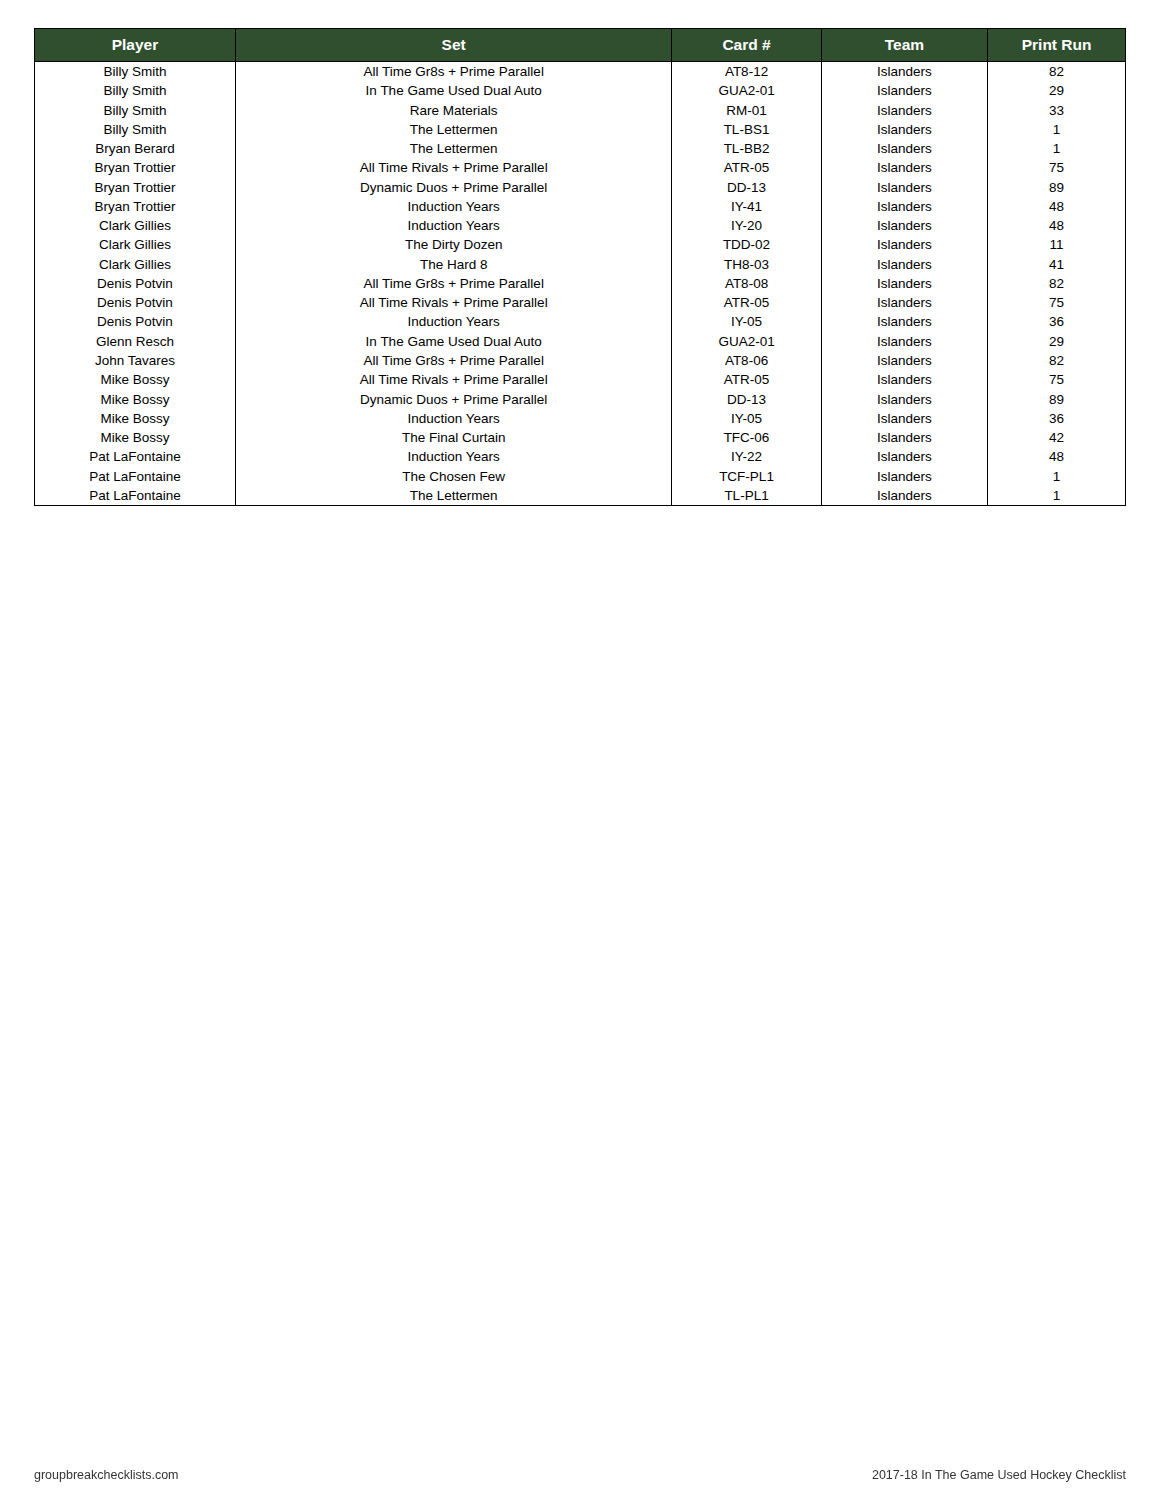| Player | Set | Card # | Team | Print Run |
| --- | --- | --- | --- | --- |
| Billy Smith | All Time Gr8s + Prime Parallel | AT8-12 | Islanders | 82 |
| Billy Smith | In The Game Used Dual Auto | GUA2-01 | Islanders | 29 |
| Billy Smith | Rare Materials | RM-01 | Islanders | 33 |
| Billy Smith | The Lettermen | TL-BS1 | Islanders | 1 |
| Bryan Berard | The Lettermen | TL-BB2 | Islanders | 1 |
| Bryan Trottier | All Time Rivals + Prime Parallel | ATR-05 | Islanders | 75 |
| Bryan Trottier | Dynamic Duos + Prime Parallel | DD-13 | Islanders | 89 |
| Bryan Trottier | Induction Years | IY-41 | Islanders | 48 |
| Clark Gillies | Induction Years | IY-20 | Islanders | 48 |
| Clark Gillies | The Dirty Dozen | TDD-02 | Islanders | 11 |
| Clark Gillies | The Hard 8 | TH8-03 | Islanders | 41 |
| Denis Potvin | All Time Gr8s + Prime Parallel | AT8-08 | Islanders | 82 |
| Denis Potvin | All Time Rivals + Prime Parallel | ATR-05 | Islanders | 75 |
| Denis Potvin | Induction Years | IY-05 | Islanders | 36 |
| Glenn Resch | In The Game Used Dual Auto | GUA2-01 | Islanders | 29 |
| John Tavares | All Time Gr8s + Prime Parallel | AT8-06 | Islanders | 82 |
| Mike Bossy | All Time Rivals + Prime Parallel | ATR-05 | Islanders | 75 |
| Mike Bossy | Dynamic Duos + Prime Parallel | DD-13 | Islanders | 89 |
| Mike Bossy | Induction Years | IY-05 | Islanders | 36 |
| Mike Bossy | The Final Curtain | TFC-06 | Islanders | 42 |
| Pat LaFontaine | Induction Years | IY-22 | Islanders | 48 |
| Pat LaFontaine | The Chosen Few | TCF-PL1 | Islanders | 1 |
| Pat LaFontaine | The Lettermen | TL-PL1 | Islanders | 1 |
groupbreakchecklists.com 2017-18 In The Game Used Hockey Checklist